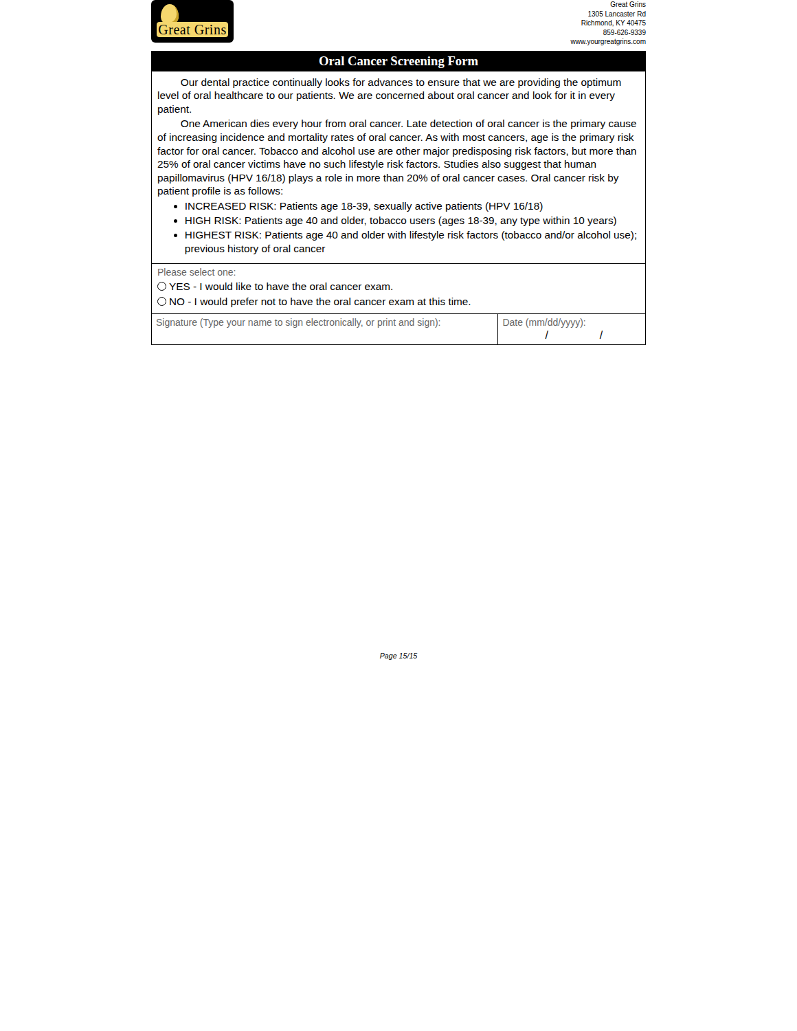Great Grins
Great Grins
1305 Lancaster Rd
Richmond, KY 40475
859-626-9339
www.yourgreatgrins.com
Oral Cancer Screening Form
Our dental practice continually looks for advances to ensure that we are providing the optimum level of oral healthcare to our patients. We are concerned about oral cancer and look for it in every patient.
One American dies every hour from oral cancer. Late detection of oral cancer is the primary cause of increasing incidence and mortality rates of oral cancer. As with most cancers, age is the primary risk factor for oral cancer. Tobacco and alcohol use are other major predisposing risk factors, but more than 25% of oral cancer victims have no such lifestyle risk factors. Studies also suggest that human papillomavirus (HPV 16/18) plays a role in more than 20% of oral cancer cases. Oral cancer risk by patient profile is as follows:
INCREASED RISK: Patients age 18-39, sexually active patients (HPV 16/18)
HIGH RISK: Patients age 40 and older, tobacco users (ages 18-39, any type within 10 years)
HIGHEST RISK: Patients age 40 and older with lifestyle risk factors (tobacco and/or alcohol use); previous history of oral cancer
Please select one:
YES - I would like to have the oral cancer exam.
NO - I would prefer not to have the oral cancer exam at this time.
Signature (Type your name to sign electronically, or print and sign):
Date (mm/dd/yyyy):
/ /
Page 15/15